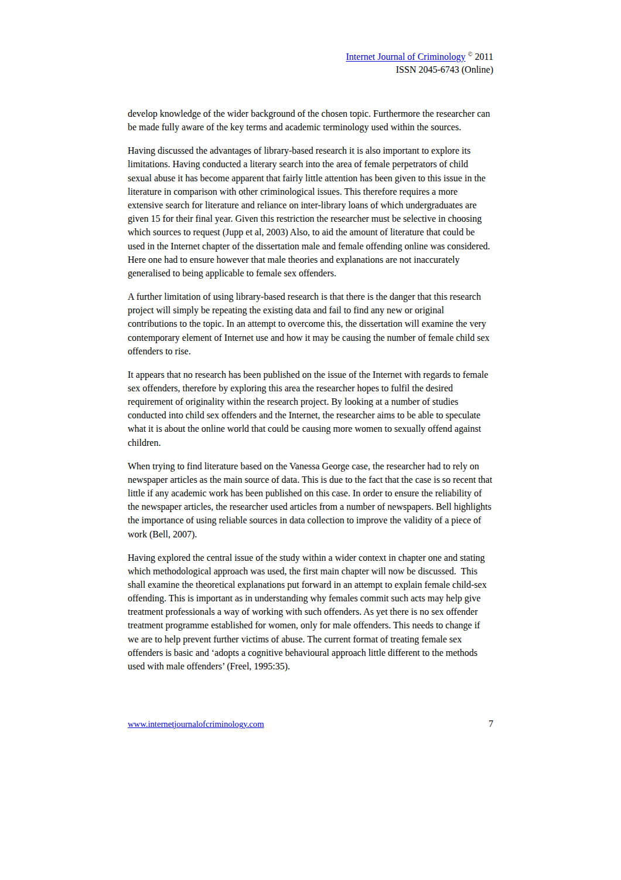Internet Journal of Criminology © 2011
ISSN 2045-6743 (Online)
develop knowledge of the wider background of the chosen topic. Furthermore the researcher can be made fully aware of the key terms and academic terminology used within the sources.
Having discussed the advantages of library-based research it is also important to explore its limitations. Having conducted a literary search into the area of female perpetrators of child sexual abuse it has become apparent that fairly little attention has been given to this issue in the literature in comparison with other criminological issues. This therefore requires a more extensive search for literature and reliance on inter-library loans of which undergraduates are given 15 for their final year. Given this restriction the researcher must be selective in choosing which sources to request (Jupp et al, 2003) Also, to aid the amount of literature that could be used in the Internet chapter of the dissertation male and female offending online was considered. Here one had to ensure however that male theories and explanations are not inaccurately generalised to being applicable to female sex offenders.
A further limitation of using library-based research is that there is the danger that this research project will simply be repeating the existing data and fail to find any new or original contributions to the topic. In an attempt to overcome this, the dissertation will examine the very contemporary element of Internet use and how it may be causing the number of female child sex offenders to rise.
It appears that no research has been published on the issue of the Internet with regards to female sex offenders, therefore by exploring this area the researcher hopes to fulfil the desired requirement of originality within the research project. By looking at a number of studies conducted into child sex offenders and the Internet, the researcher aims to be able to speculate what it is about the online world that could be causing more women to sexually offend against children.
When trying to find literature based on the Vanessa George case, the researcher had to rely on newspaper articles as the main source of data. This is due to the fact that the case is so recent that little if any academic work has been published on this case. In order to ensure the reliability of the newspaper articles, the researcher used articles from a number of newspapers. Bell highlights the importance of using reliable sources in data collection to improve the validity of a piece of work (Bell, 2007).
Having explored the central issue of the study within a wider context in chapter one and stating which methodological approach was used, the first main chapter will now be discussed. This shall examine the theoretical explanations put forward in an attempt to explain female child-sex offending. This is important as in understanding why females commit such acts may help give treatment professionals a way of working with such offenders. As yet there is no sex offender treatment programme established for women, only for male offenders. This needs to change if we are to help prevent further victims of abuse. The current format of treating female sex offenders is basic and ‘adopts a cognitive behavioural approach little different to the methods used with male offenders’ (Freel, 1995:35).
www.internetjournalofcriminology.com
7